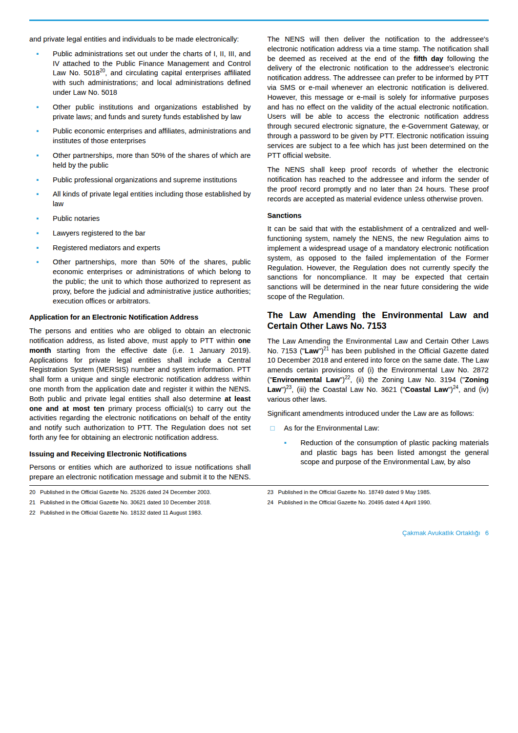and private legal entities and individuals to be made electronically:
Public administrations set out under the charts of I, II, III, and IV attached to the Public Finance Management and Control Law No. 501820, and circulating capital enterprises affiliated with such administrations; and local administrations defined under Law No. 5018
Other public institutions and organizations established by private laws; and funds and surety funds established by law
Public economic enterprises and affiliates, administrations and institutes of those enterprises
Other partnerships, more than 50% of the shares of which are held by the public
Public professional organizations and supreme institutions
All kinds of private legal entities including those established by law
Public notaries
Lawyers registered to the bar
Registered mediators and experts
Other partnerships, more than 50% of the shares, public economic enterprises or administrations of which belong to the public; the unit to which those authorized to represent as proxy, before the judicial and administrative justice authorities; execution offices or arbitrators.
Application for an Electronic Notification Address
The persons and entities who are obliged to obtain an electronic notification address, as listed above, must apply to PTT within one month starting from the effective date (i.e. 1 January 2019). Applications for private legal entities shall include a Central Registration System (MERSIS) number and system information. PTT shall form a unique and single electronic notification address within one month from the application date and register it within the NENS. Both public and private legal entities shall also determine at least one and at most ten primary process official(s) to carry out the activities regarding the electronic notifications on behalf of the entity and notify such authorization to PTT. The Regulation does not set forth any fee for obtaining an electronic notification address.
Issuing and Receiving Electronic Notifications
Persons or entities which are authorized to issue notifications shall prepare an electronic notification message and submit it to the NENS. The NENS will then deliver the notification to the addressee's electronic notification address via a time stamp. The notification shall be deemed as received at the end of the fifth day following the delivery of the electronic notification to the addressee's electronic notification address. The addressee can prefer to be informed by PTT via SMS or e-mail whenever an electronic notification is delivered. However, this message or e-mail is solely for informative purposes and has no effect on the validity of the actual electronic notification. Users will be able to access the electronic notification address through secured electronic signature, the e-Government Gateway, or through a password to be given by PTT. Electronic notification issuing services are subject to a fee which has just been determined on the PTT official website.
The NENS shall keep proof records of whether the electronic notification has reached to the addressee and inform the sender of the proof record promptly and no later than 24 hours. These proof records are accepted as material evidence unless otherwise proven.
Sanctions
It can be said that with the establishment of a centralized and well-functioning system, namely the NENS, the new Regulation aims to implement a widespread usage of a mandatory electronic notification system, as opposed to the failed implementation of the Former Regulation. However, the Regulation does not currently specify the sanctions for noncompliance. It may be expected that certain sanctions will be determined in the near future considering the wide scope of the Regulation.
The Law Amending the Environmental Law and Certain Other Laws No. 7153
The Law Amending the Environmental Law and Certain Other Laws No. 7153 ("Law")21 has been published in the Official Gazette dated 10 December 2018 and entered into force on the same date. The Law amends certain provisions of (i) the Environmental Law No. 2872 ("Environmental Law")22, (ii) the Zoning Law No. 3194 ("Zoning Law")23, (iii) the Coastal Law No. 3621 ("Coastal Law")24, and (iv) various other laws.
Significant amendments introduced under the Law are as follows:
As for the Environmental Law:
Reduction of the consumption of plastic packing materials and plastic bags has been listed amongst the general scope and purpose of the Environmental Law, by also
20
Published in the Official Gazette No. 25326 dated 24 December 2003.
21
Published in the Official Gazette No. 30621 dated 10 December 2018.
22
Published in the Official Gazette No. 18132 dated 11 August 1983.
23
Published in the Official Gazette No. 18749 dated 9 May 1985.
24
Published in the Official Gazette No. 20495 dated 4 April 1990.
Çakmak Avukatlık Ortaklığı6